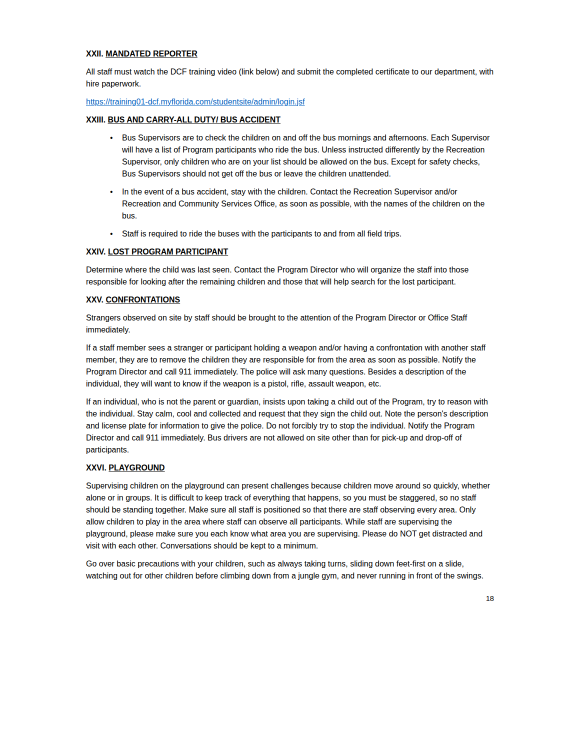XXII. MANDATED REPORTER
All staff must watch the DCF training video (link below) and submit the completed certificate to our department, with hire paperwork.
https://training01-dcf.myflorida.com/studentsite/admin/login.jsf
XXIII. BUS AND CARRY-ALL DUTY/ BUS ACCIDENT
Bus Supervisors are to check the children on and off the bus mornings and afternoons. Each Supervisor will have a list of Program participants who ride the bus. Unless instructed differently by the Recreation Supervisor, only children who are on your list should be allowed on the bus. Except for safety checks, Bus Supervisors should not get off the bus or leave the children unattended.
In the event of a bus accident, stay with the children. Contact the Recreation Supervisor and/or Recreation and Community Services Office, as soon as possible, with the names of the children on the bus.
Staff is required to ride the buses with the participants to and from all field trips.
XXIV. LOST PROGRAM PARTICIPANT
Determine where the child was last seen. Contact the Program Director who will organize the staff into those responsible for looking after the remaining children and those that will help search for the lost participant.
XXV. CONFRONTATIONS
Strangers observed on site by staff should be brought to the attention of the Program Director or Office Staff immediately.
If a staff member sees a stranger or participant holding a weapon and/or having a confrontation with another staff member, they are to remove the children they are responsible for from the area as soon as possible. Notify the Program Director and call 911 immediately. The police will ask many questions. Besides a description of the individual, they will want to know if the weapon is a pistol, rifle, assault weapon, etc.
If an individual, who is not the parent or guardian, insists upon taking a child out of the Program, try to reason with the individual. Stay calm, cool and collected and request that they sign the child out. Note the person's description and license plate for information to give the police. Do not forcibly try to stop the individual. Notify the Program Director and call 911 immediately. Bus drivers are not allowed on site other than for pick-up and drop-off of participants.
XXVI. PLAYGROUND
Supervising children on the playground can present challenges because children move around so quickly, whether alone or in groups. It is difficult to keep track of everything that happens, so you must be staggered, so no staff should be standing together. Make sure all staff is positioned so that there are staff observing every area. Only allow children to play in the area where staff can observe all participants. While staff are supervising the playground, please make sure you each know what area you are supervising. Please do NOT get distracted and visit with each other. Conversations should be kept to a minimum.
Go over basic precautions with your children, such as always taking turns, sliding down feet-first on a slide, watching out for other children before climbing down from a jungle gym, and never running in front of the swings.
18